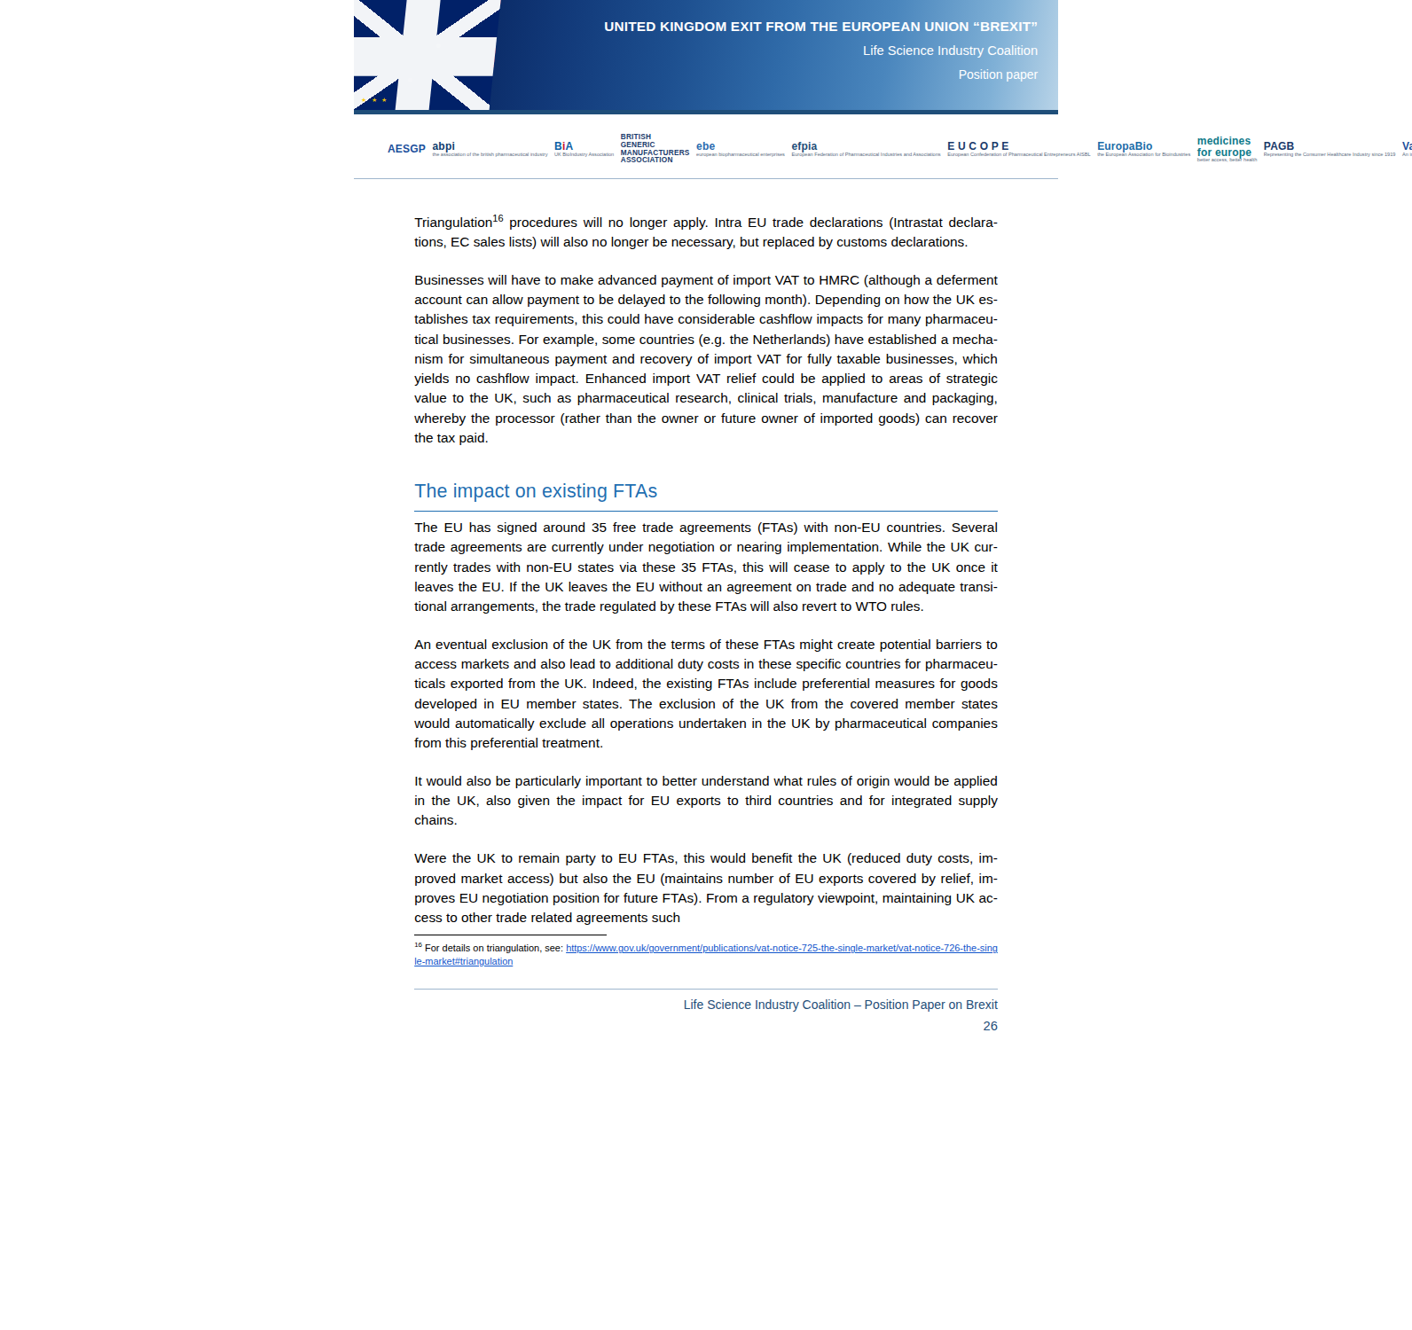UNITED KINGDOM EXIT FROM THE EUROPEAN UNION “BREXIT”
Life Science Industry Coalition
Position paper
AESGP
abpi the association of the british pharmaceutical industry
Bi A UK BioIndustry Association
BRITISH
GENERIC
MANUFACTURERS
ASSOCIATION
ebe european biopharmaceutical enterprises
efpia European Federation of Pharmaceutical Industries and Associations
E U C O P E European Confederation of Pharmaceutical Entrepreneurs AISBL
EuropaBio the European Association for Bioindustries
medicines
for europe better access, better health
PAGB Representing the Consumer Healthcare Industry since 1919
Vaccines Europe An industry for healthy lives
Triangulation16 procedures will no longer apply. Intra EU trade declarations (Intrastat declarations, EC sales lists) will also no longer be necessary, but replaced by customs declarations.
Businesses will have to make advanced payment of import VAT to HMRC (although a deferment account can allow payment to be delayed to the following month). Depending on how the UK establishes tax requirements, this could have considerable cashflow impacts for many pharmaceutical businesses. For example, some countries (e.g. the Netherlands) have established a mechanism for simultaneous payment and recovery of import VAT for fully taxable businesses, which yields no cashflow impact. Enhanced import VAT relief could be applied to areas of strategic value to the UK, such as pharmaceutical research, clinical trials, manufacture and packaging, whereby the processor (rather than the owner or future owner of imported goods) can recover the tax paid.
The impact on existing FTAs
The EU has signed around 35 free trade agreements (FTAs) with non-EU countries. Several trade agreements are currently under negotiation or nearing implementation. While the UK currently trades with non-EU states via these 35 FTAs, this will cease to apply to the UK once it leaves the EU. If the UK leaves the EU without an agreement on trade and no adequate transitional arrangements, the trade regulated by these FTAs will also revert to WTO rules.
An eventual exclusion of the UK from the terms of these FTAs might create potential barriers to access markets and also lead to additional duty costs in these specific countries for pharmaceuticals exported from the UK. Indeed, the existing FTAs include preferential measures for goods developed in EU member states. The exclusion of the UK from the covered member states would automatically exclude all operations undertaken in the UK by pharmaceutical companies from this preferential treatment.
It would also be particularly important to better understand what rules of origin would be applied in the UK, also given the impact for EU exports to third countries and for integrated supply chains.
Were the UK to remain party to EU FTAs, this would benefit the UK (reduced duty costs, improved market access) but also the EU (maintains number of EU exports covered by relief, improves EU negotiation position for future FTAs). From a regulatory viewpoint, maintaining UK access to other trade related agreements such
16 For details on triangulation, see: https://www.gov.uk/government/publications/vat-notice-725-the-single-market/vat-notice-726-the-single-market#triangulation
Life Science Industry Coalition – Position Paper on Brexit
26